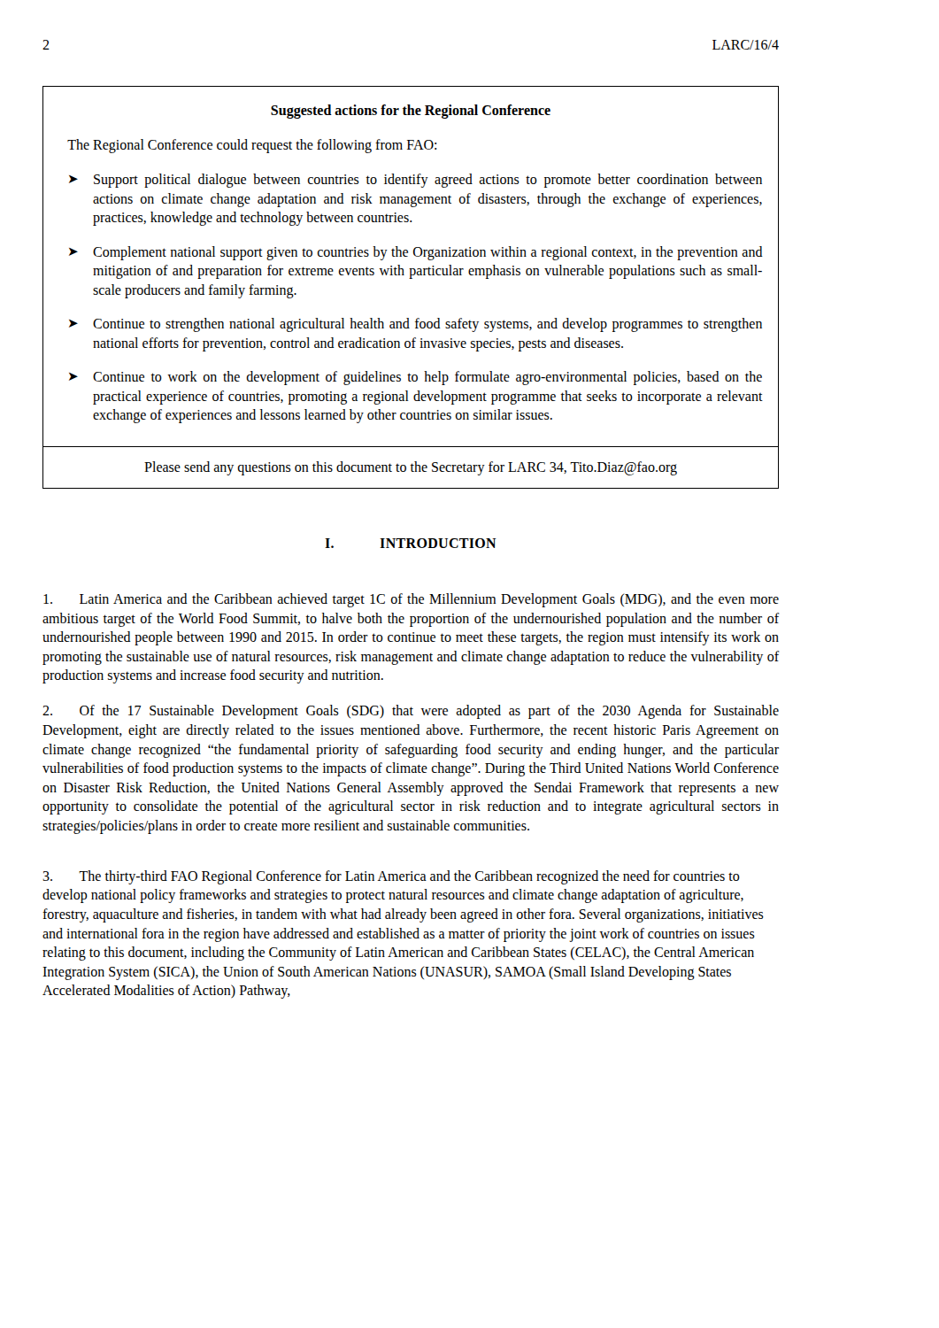2 LARC/16/4
Suggested actions for the Regional Conference
The Regional Conference could request the following from FAO:
Support political dialogue between countries to identify agreed actions to promote better coordination between actions on climate change adaptation and risk management of disasters, through the exchange of experiences, practices, knowledge and technology between countries.
Complement national support given to countries by the Organization within a regional context, in the prevention and mitigation of and preparation for extreme events with particular emphasis on vulnerable populations such as small-scale producers and family farming.
Continue to strengthen national agricultural health and food safety systems, and develop programmes to strengthen national efforts for prevention, control and eradication of invasive species, pests and diseases.
Continue to work on the development of guidelines to help formulate agro-environmental policies, based on the practical experience of countries, promoting a regional development programme that seeks to incorporate a relevant exchange of experiences and lessons learned by other countries on similar issues.
Please send any questions on this document to the Secretary for LARC 34, Tito.Diaz@fao.org
I. INTRODUCTION
1. Latin America and the Caribbean achieved target 1C of the Millennium Development Goals (MDG), and the even more ambitious target of the World Food Summit, to halve both the proportion of the undernourished population and the number of undernourished people between 1990 and 2015. In order to continue to meet these targets, the region must intensify its work on promoting the sustainable use of natural resources, risk management and climate change adaptation to reduce the vulnerability of production systems and increase food security and nutrition.
2. Of the 17 Sustainable Development Goals (SDG) that were adopted as part of the 2030 Agenda for Sustainable Development, eight are directly related to the issues mentioned above. Furthermore, the recent historic Paris Agreement on climate change recognized “the fundamental priority of safeguarding food security and ending hunger, and the particular vulnerabilities of food production systems to the impacts of climate change”. During the Third United Nations World Conference on Disaster Risk Reduction, the United Nations General Assembly approved the Sendai Framework that represents a new opportunity to consolidate the potential of the agricultural sector in risk reduction and to integrate agricultural sectors in strategies/policies/plans in order to create more resilient and sustainable communities.
3. The thirty-third FAO Regional Conference for Latin America and the Caribbean recognized the need for countries to develop national policy frameworks and strategies to protect natural resources and climate change adaptation of agriculture, forestry, aquaculture and fisheries, in tandem with what had already been agreed in other fora. Several organizations, initiatives and international fora in the region have addressed and established as a matter of priority the joint work of countries on issues relating to this document, including the Community of Latin American and Caribbean States (CELAC), the Central American Integration System (SICA), the Union of South American Nations (UNASUR), SAMOA (Small Island Developing States Accelerated Modalities of Action) Pathway,